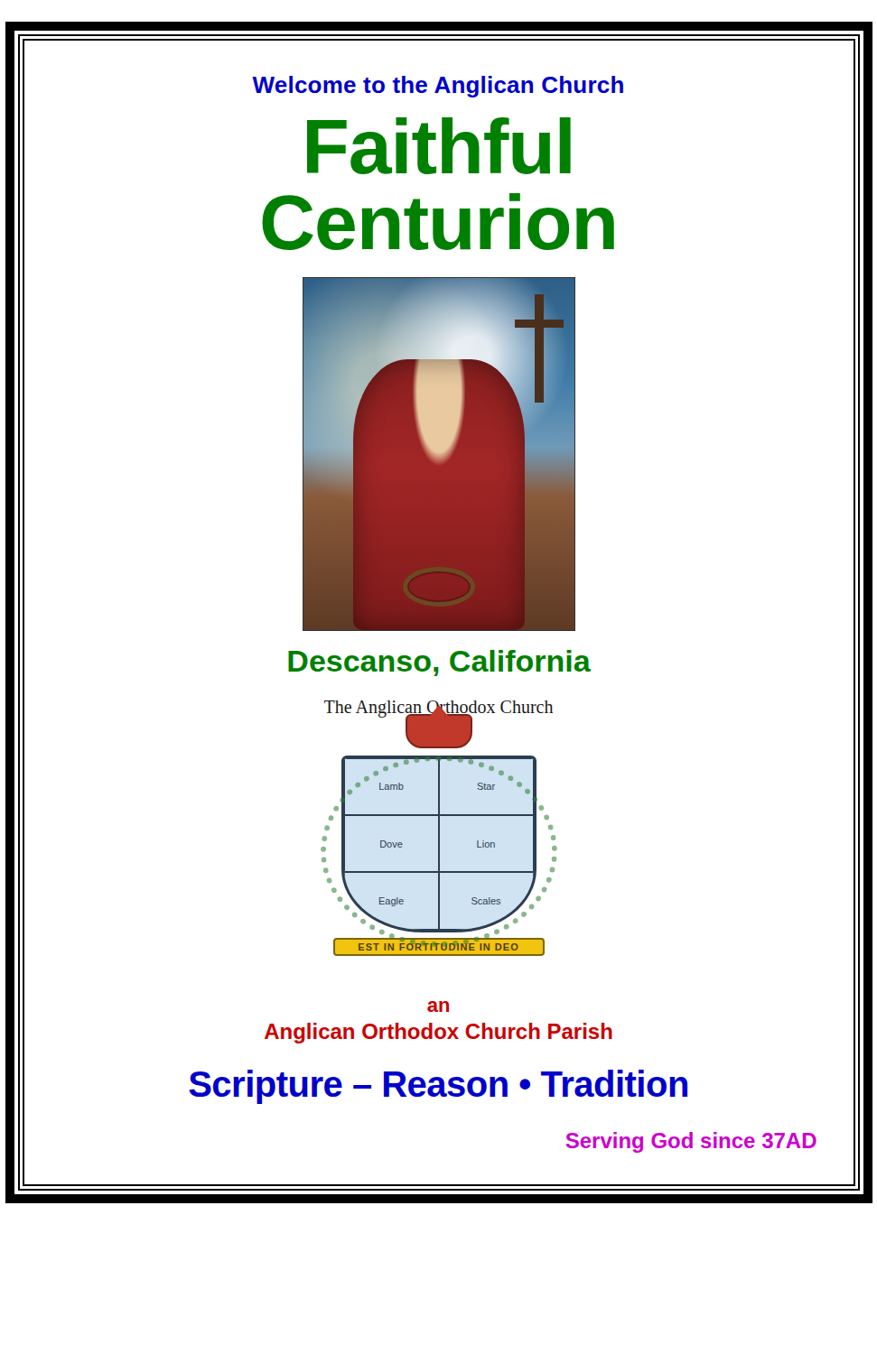Welcome to the Anglican Church
Faithful
Centurion
Descanso, California
The Anglican Orthodox Church
Lamb
Star
Dove
Lion
Eagle
Scales
EST IN FORTITUDINE IN DEO
an
Anglican Orthodox Church Parish
Scripture – Reason • Tradition
Serving God since 37AD